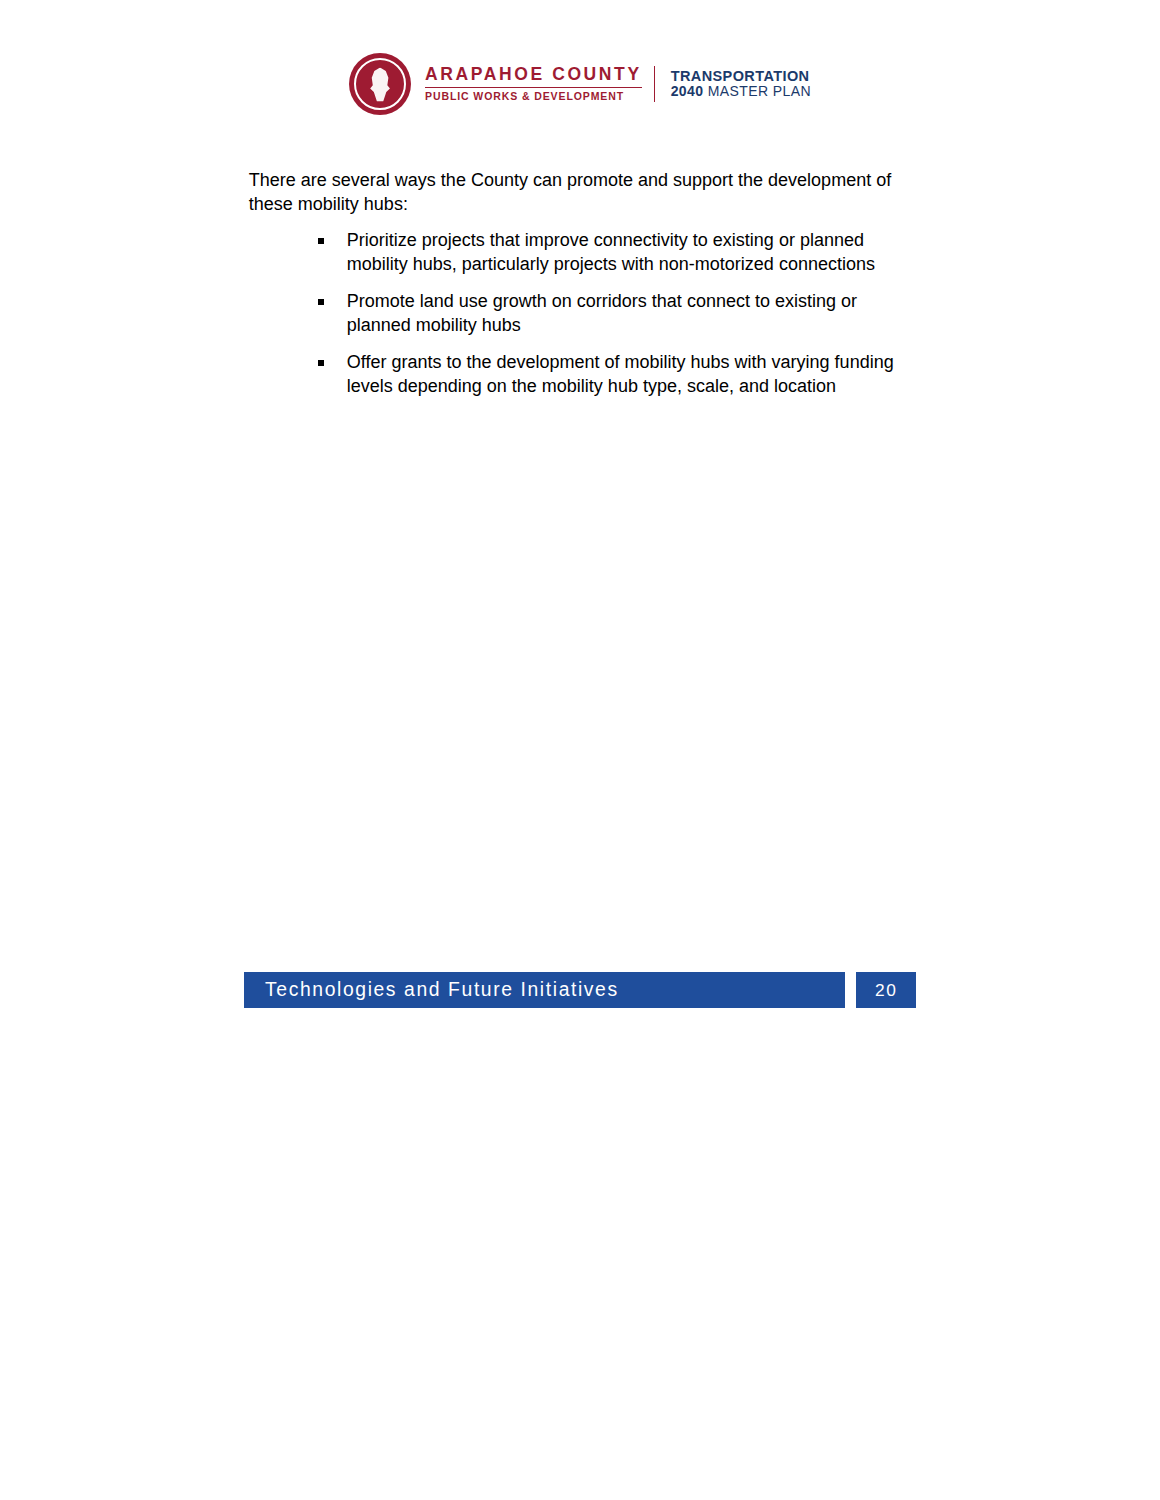ARAPAHOE COUNTY PUBLIC WORKS & DEVELOPMENT
TRANSPORTATION 2040 MASTER PLAN
There are several ways the County can promote and support the development of these mobility hubs:
Prioritize projects that improve connectivity to existing or planned mobility hubs, particularly projects with non-motorized connections
Promote land use growth on corridors that connect to existing or planned mobility hubs
Offer grants to the development of mobility hubs with varying funding levels depending on the mobility hub type, scale, and location
Technologies and Future Initiatives
20